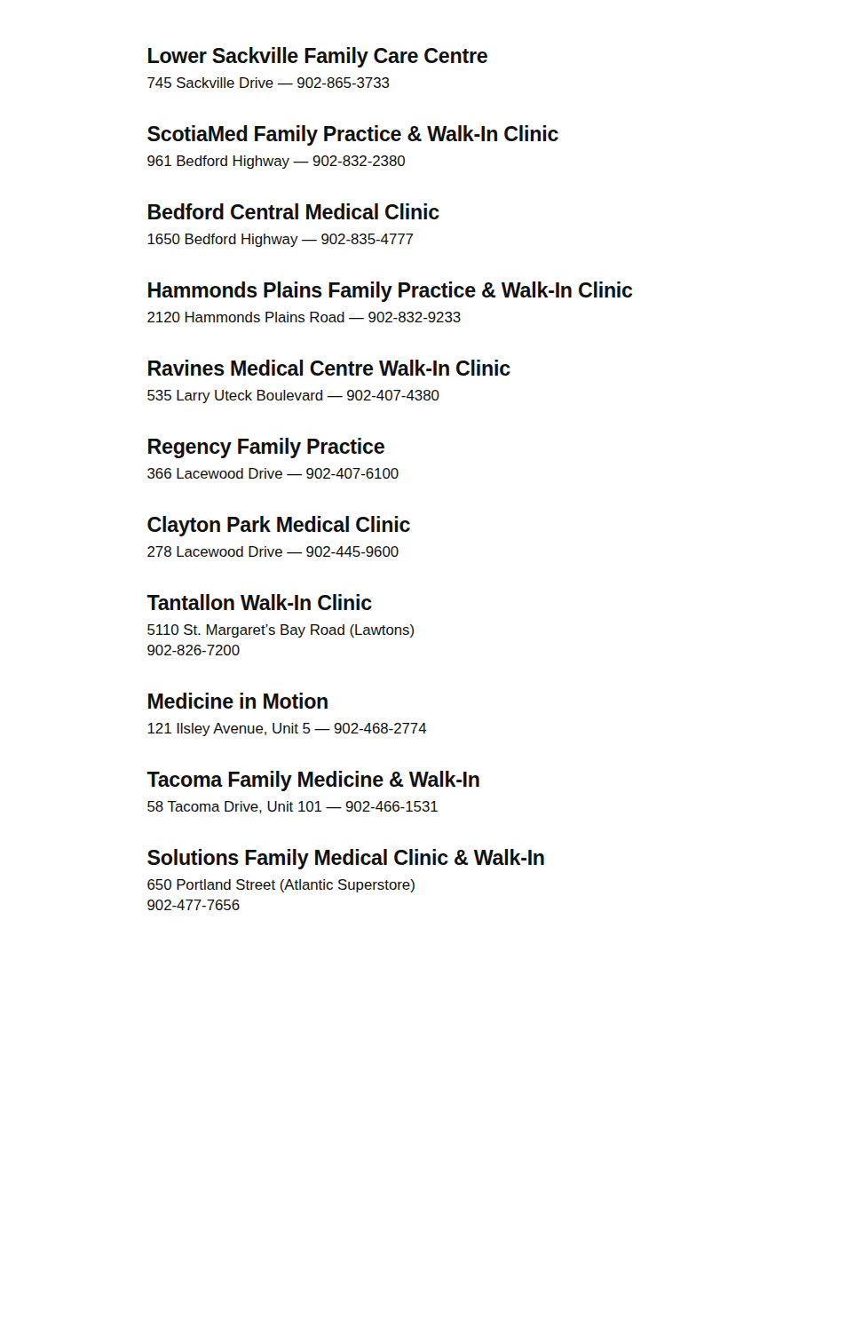Lower Sackville Family Care Centre
745 Sackville Drive — 902-865-3733
ScotiaMed Family Practice & Walk-In Clinic
961 Bedford Highway — 902-832-2380
Bedford Central Medical Clinic
1650 Bedford Highway — 902-835-4777
Hammonds Plains Family Practice & Walk-In Clinic
2120 Hammonds Plains Road — 902-832-9233
Ravines Medical Centre Walk-In Clinic
535 Larry Uteck Boulevard — 902-407-4380
Regency Family Practice
366 Lacewood Drive — 902-407-6100
Clayton Park Medical Clinic
278 Lacewood Drive — 902-445-9600
Tantallon Walk-In Clinic
5110 St. Margaret’s Bay Road (Lawtons)
902-826-7200
Medicine in Motion
121 Ilsley Avenue, Unit 5 — 902-468-2774
Tacoma Family Medicine & Walk-In
58 Tacoma Drive, Unit 101 — 902-466-1531
Solutions Family Medical Clinic & Walk-In
650 Portland Street (Atlantic Superstore)
902-477-7656